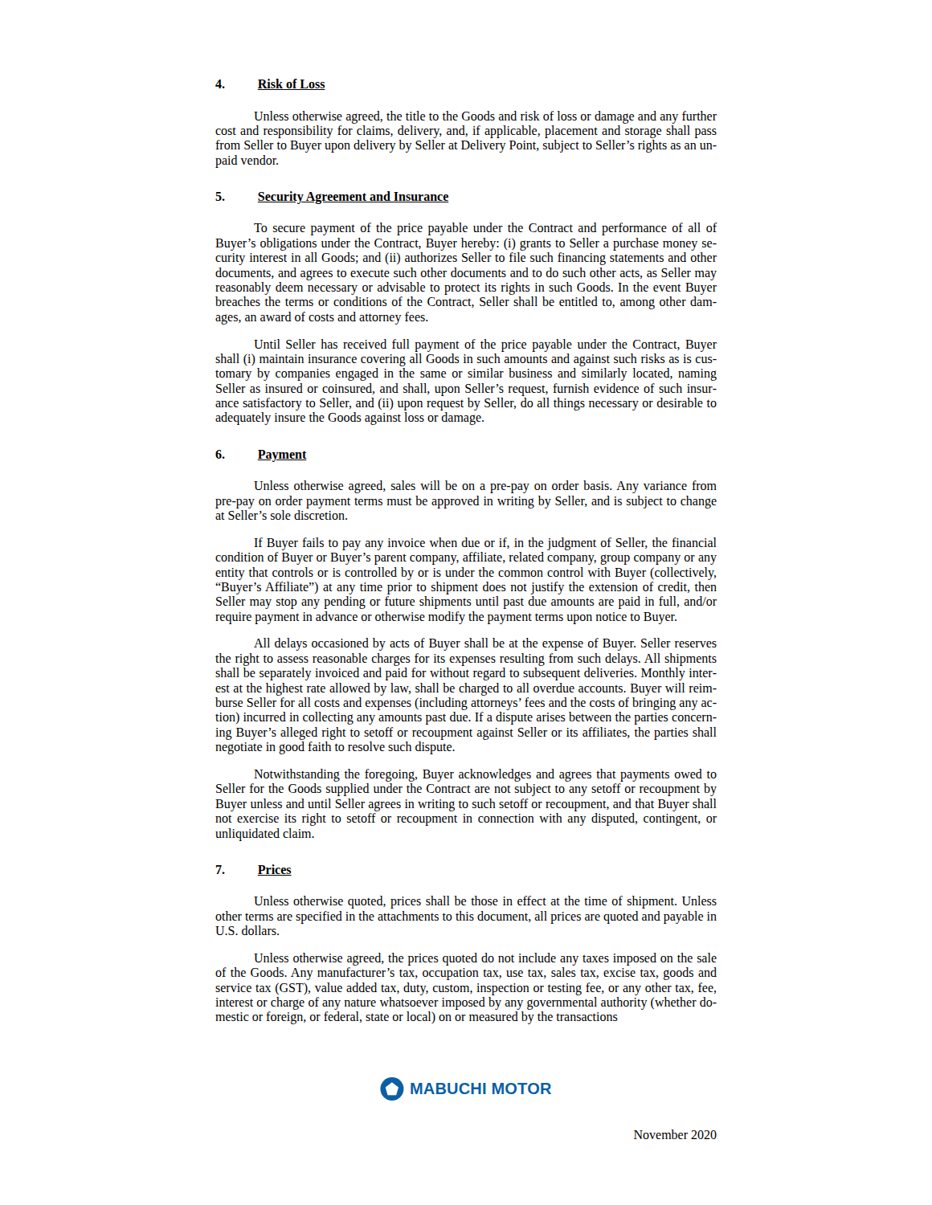4. Risk of Loss
Unless otherwise agreed, the title to the Goods and risk of loss or damage and any further cost and responsibility for claims, delivery, and, if applicable, placement and storage shall pass from Seller to Buyer upon delivery by Seller at Delivery Point, subject to Seller’s rights as an unpaid vendor.
5. Security Agreement and Insurance
To secure payment of the price payable under the Contract and performance of all of Buyer’s obligations under the Contract, Buyer hereby: (i) grants to Seller a purchase money security interest in all Goods; and (ii) authorizes Seller to file such financing statements and other documents, and agrees to execute such other documents and to do such other acts, as Seller may reasonably deem necessary or advisable to protect its rights in such Goods. In the event Buyer breaches the terms or conditions of the Contract, Seller shall be entitled to, among other damages, an award of costs and attorney fees.
Until Seller has received full payment of the price payable under the Contract, Buyer shall (i) maintain insurance covering all Goods in such amounts and against such risks as is customary by companies engaged in the same or similar business and similarly located, naming Seller as insured or coinsured, and shall, upon Seller’s request, furnish evidence of such insurance satisfactory to Seller, and (ii) upon request by Seller, do all things necessary or desirable to adequately insure the Goods against loss or damage.
6. Payment
Unless otherwise agreed, sales will be on a pre-pay on order basis. Any variance from pre-pay on order payment terms must be approved in writing by Seller, and is subject to change at Seller’s sole discretion.
If Buyer fails to pay any invoice when due or if, in the judgment of Seller, the financial condition of Buyer or Buyer’s parent company, affiliate, related company, group company or any entity that controls or is controlled by or is under the common control with Buyer (collectively, “Buyer’s Affiliate”) at any time prior to shipment does not justify the extension of credit, then Seller may stop any pending or future shipments until past due amounts are paid in full, and/or require payment in advance or otherwise modify the payment terms upon notice to Buyer.
All delays occasioned by acts of Buyer shall be at the expense of Buyer. Seller reserves the right to assess reasonable charges for its expenses resulting from such delays. All shipments shall be separately invoiced and paid for without regard to subsequent deliveries. Monthly interest at the highest rate allowed by law, shall be charged to all overdue accounts. Buyer will reimburse Seller for all costs and expenses (including attorneys’ fees and the costs of bringing any action) incurred in collecting any amounts past due. If a dispute arises between the parties concerning Buyer’s alleged right to setoff or recoupment against Seller or its affiliates, the parties shall negotiate in good faith to resolve such dispute.
Notwithstanding the foregoing, Buyer acknowledges and agrees that payments owed to Seller for the Goods supplied under the Contract are not subject to any setoff or recoupment by Buyer unless and until Seller agrees in writing to such setoff or recoupment, and that Buyer shall not exercise its right to setoff or recoupment in connection with any disputed, contingent, or unliquidated claim.
7. Prices
Unless otherwise quoted, prices shall be those in effect at the time of shipment. Unless other terms are specified in the attachments to this document, all prices are quoted and payable in U.S. dollars.
Unless otherwise agreed, the prices quoted do not include any taxes imposed on the sale of the Goods. Any manufacturer’s tax, occupation tax, use tax, sales tax, excise tax, goods and service tax (GST), value added tax, duty, custom, inspection or testing fee, or any other tax, fee, interest or charge of any nature whatsoever imposed by any governmental authority (whether domestic or foreign, or federal, state or local) on or measured by the transactions
MABUCHI MOTOR
November 2020